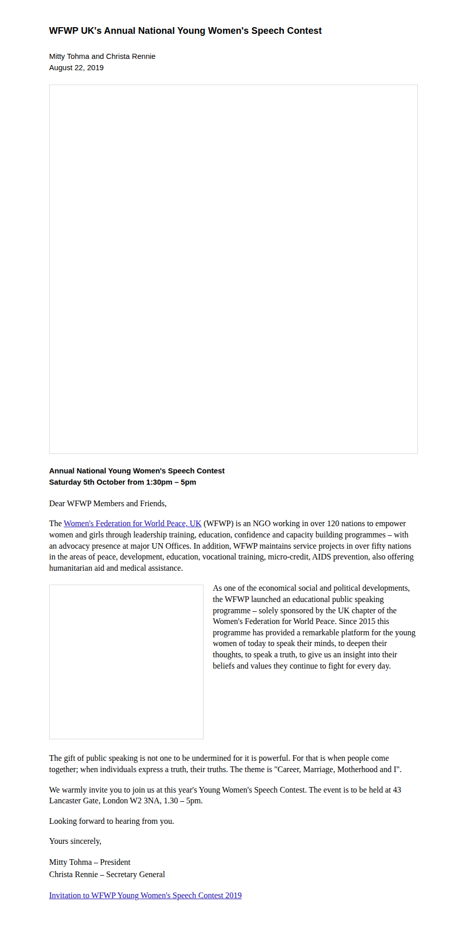WFWP UK's Annual National Young Women's Speech Contest
Mitty Tohma and Christa Rennie
August 22, 2019
Annual National Young Women's Speech Contest
Saturday 5th October from 1:30pm – 5pm
Dear WFWP Members and Friends,
The Women's Federation for World Peace, UK (WFWP) is an NGO working in over 120 nations to empower women and girls through leadership training, education, confidence and capacity building programmes – with an advocacy presence at major UN Offices. In addition, WFWP maintains service projects in over fifty nations in the areas of peace, development, education, vocational training, micro-credit, AIDS prevention, also offering humanitarian aid and medical assistance.
As one of the economical social and political developments, the WFWP launched an educational public speaking programme – solely sponsored by the UK chapter of the Women's Federation for World Peace. Since 2015 this programme has provided a remarkable platform for the young women of today to speak their minds, to deepen their thoughts, to speak a truth, to give us an insight into their beliefs and values they continue to fight for every day.
The gift of public speaking is not one to be undermined for it is powerful. For that is when people come together; when individuals express a truth, their truths. The theme is "Career, Marriage, Motherhood and I".
We warmly invite you to join us at this year's Young Women's Speech Contest. The event is to be held at 43 Lancaster Gate, London W2 3NA, 1.30 – 5pm.
Looking forward to hearing from you.
Yours sincerely,
Mitty Tohma – President
Christa Rennie – Secretary General
Invitation to WFWP Young Women's Speech Contest 2019